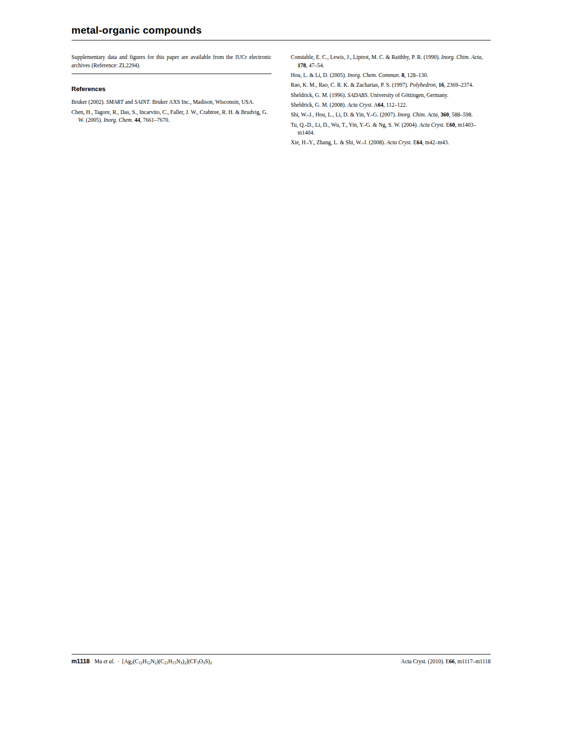metal-organic compounds
Supplementary data and figures for this paper are available from the IUCr electronic archives (Reference: ZL2294).
References
Bruker (2002). SMART and SAINT. Bruker AXS Inc., Madison, Wisconsin, USA.
Chen, H., Tagore, R., Das, S., Incarvito, C., Faller, J. W., Crabtree, R. H. & Brudvig, G. W. (2005). Inorg. Chem. 44, 7661–7670.
Constable, E. C., Lewis, J., Liptrot, M. C. & Raithby, P. R. (1990). Inorg. Chim. Acta, 178, 47–54.
Hou, L. & Li, D. (2005). Inorg. Chem. Commun. 8, 128–130.
Rao, K. M., Rao, C. R. K. & Zacharias, P. S. (1997). Polyhedron, 16, 2369–2374.
Sheldrick, G. M. (1996). SADABS. University of Göttingen, Germany.
Sheldrick, G. M. (2008). Acta Cryst. A64, 112–122.
Shi, W.-J., Hou, L., Li, D. & Yin, Y.-G. (2007). Inorg. Chim. Acta, 360, 588–598.
Tu, Q.-D., Li, D., Wu, T., Yin, Y.-G. & Ng, S. W. (2004). Acta Cryst. E60, m1403–m1404.
Xie, H.-Y., Zhang, L. & Shi, W.-J. (2008). Acta Cryst. E64, m42–m43.
m1118 Ma et al. · [Ag2(C12H12N2)(C21H15N3)2](CF3O3S)2
Acta Cryst. (2010). E66, m1117–m1118